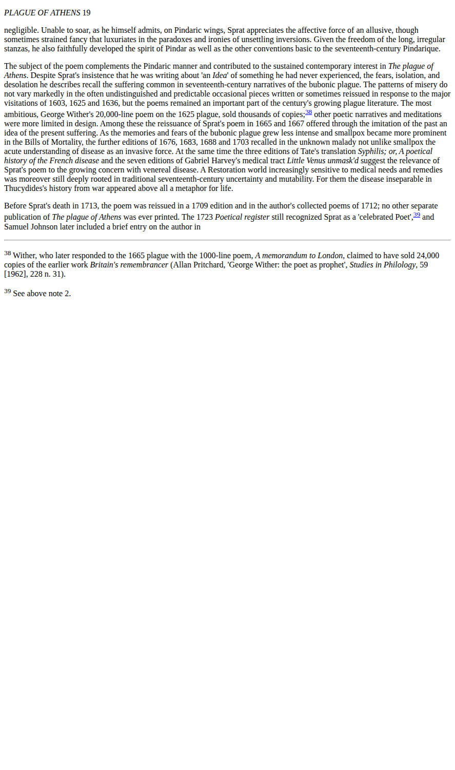PLAGUE OF ATHENS 19
negligible. Unable to soar, as he himself admits, on Pindaric wings, Sprat appreciates the affective force of an allusive, though sometimes strained fancy that luxuriates in the paradoxes and ironies of unsettling inversions. Given the freedom of the long, irregular stanzas, he also faithfully developed the spirit of Pindar as well as the other conventions basic to the seventeenth-century Pindarique.
The subject of the poem complements the Pindaric manner and contributed to the sustained contemporary interest in The plague of Athens. Despite Sprat's insistence that he was writing about 'an Idea' of something he had never experienced, the fears, isolation, and desolation he describes recall the suffering common in seventeenth-century narratives of the bubonic plague. The patterns of misery do not vary markedly in the often undistinguished and predictable occasional pieces written or sometimes reissued in response to the major visitations of 1603, 1625 and 1636, but the poems remained an important part of the century's growing plague literature. The most ambitious, George Wither's 20,000-line poem on the 1625 plague, sold thousands of copies;38 other poetic narratives and meditations were more limited in design. Among these the reissuance of Sprat's poem in 1665 and 1667 offered through the imitation of the past an idea of the present suffering. As the memories and fears of the bubonic plague grew less intense and smallpox became more prominent in the Bills of Mortality, the further editions of 1676, 1683, 1688 and 1703 recalled in the unknown malady not unlike smallpox the acute understanding of disease as an invasive force. At the same time the three editions of Tate's translation Syphilis; or, A poetical history of the French disease and the seven editions of Gabriel Harvey's medical tract Little Venus unmask'd suggest the relevance of Sprat's poem to the growing concern with venereal disease. A Restoration world increasingly sensitive to medical needs and remedies was moreover still deeply rooted in traditional seventeenth-century uncertainty and mutability. For them the disease inseparable in Thucydides's history from war appeared above all a metaphor for life.
Before Sprat's death in 1713, the poem was reissued in a 1709 edition and in the author's collected poems of 1712; no other separate publication of The plague of Athens was ever printed. The 1723 Poetical register still recognized Sprat as a 'celebrated Poet',39 and Samuel Johnson later included a brief entry on the author in
38 Wither, who later responded to the 1665 plague with the 1000-line poem, A memorandum to London, claimed to have sold 24,000 copies of the earlier work Britain's remembrancer (Allan Pritchard, 'George Wither: the poet as prophet', Studies in Philology, 59 [1962], 228 n. 31).
39 See above note 2.